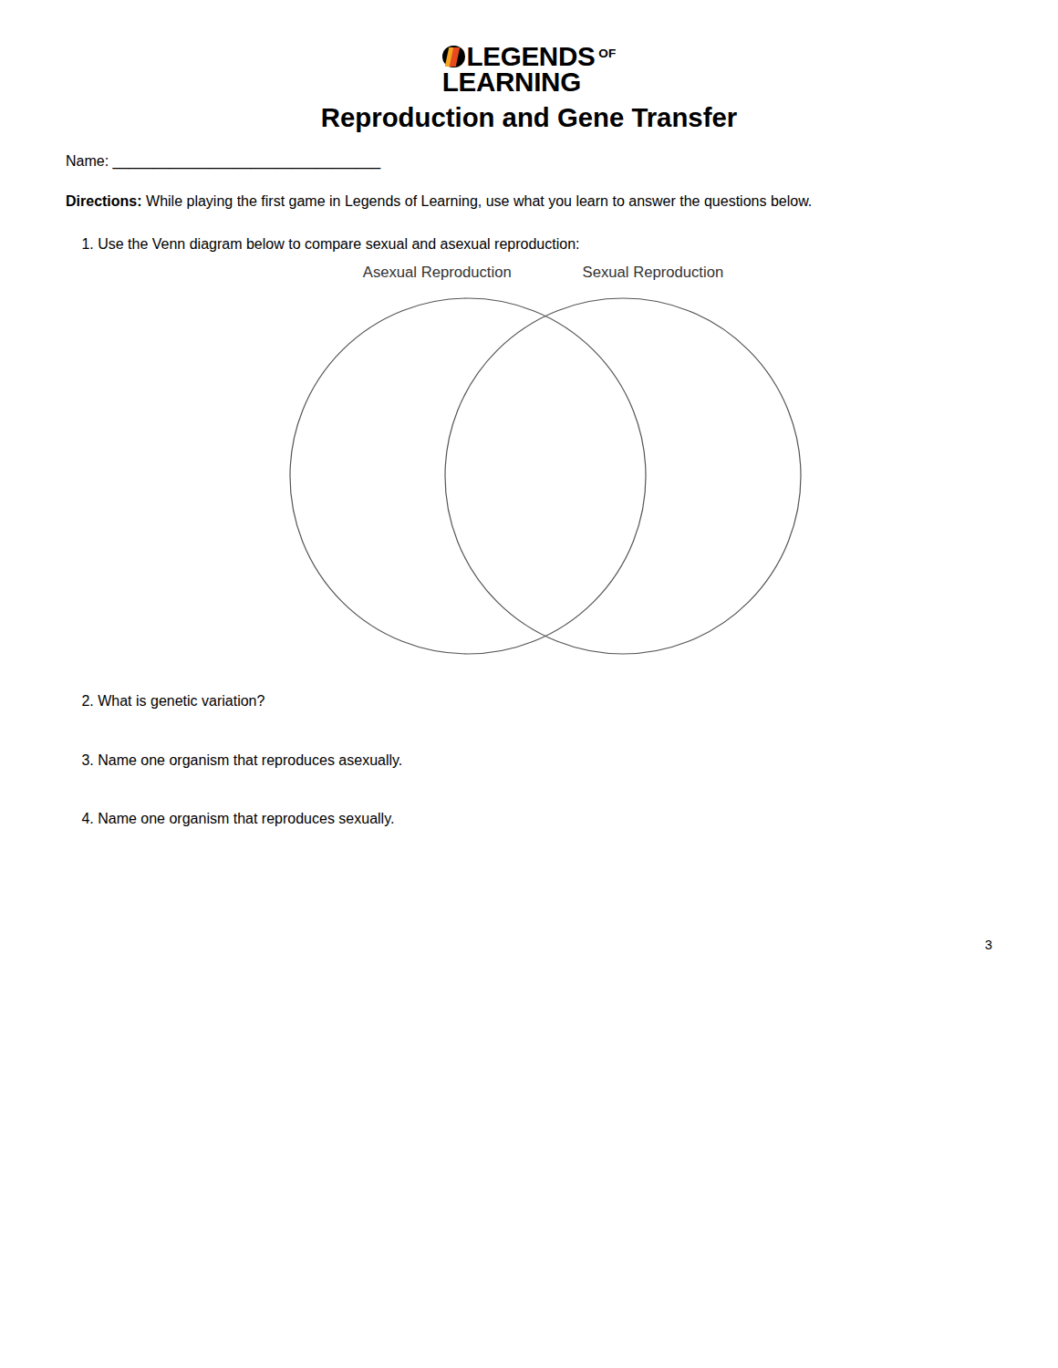LEGENDS OF
LEARNING
Reproduction and Gene Transfer
Name: _________________________________
Directions: While playing the first game in Legends of Learning, use what you learn to answer the questions below.
Use the Venn diagram below to compare sexual and asexual reproduction:
Asexual Reproduction Sexual Reproduction
What is genetic variation?
Name one organism that reproduces asexually.
Name one organism that reproduces sexually.
3